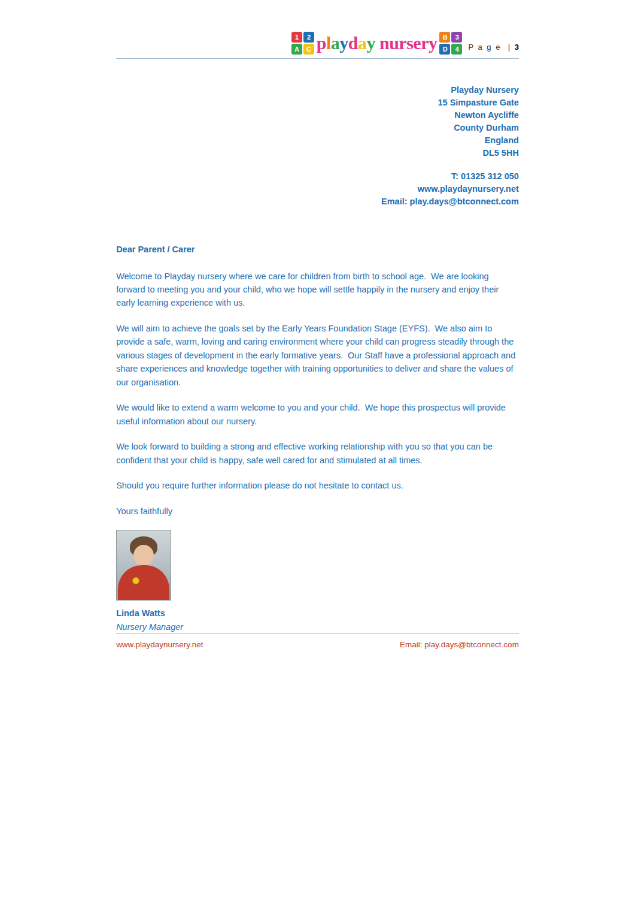12 AC
playday nursery
B 3 D 4
P a g e | 3
Playday Nursery
15 Simpasture Gate
Newton Aycliffe
County Durham
England
DL5 5HH
T: 01325 312 050
www.playdaynursery.net
Email: play.days@btconnect.com
Dear Parent / Carer
Welcome to Playday nursery where we care for children from birth to school age. We are looking forward to meeting you and your child, who we hope will settle happily in the nursery and enjoy their early learning experience with us.
We will aim to achieve the goals set by the Early Years Foundation Stage (EYFS). We also aim to provide a safe, warm, loving and caring environment where your child can progress steadily through the various stages of development in the early formative years. Our Staff have a professional approach and share experiences and knowledge together with training opportunities to deliver and share the values of our organisation.
We would like to extend a warm welcome to you and your child. We hope this prospectus will provide useful information about our nursery.
We look forward to building a strong and effective working relationship with you so that you can be confident that your child is happy, safe well cared for and stimulated at all times.
Should you require further information please do not hesitate to contact us.
Yours faithfully
Linda Watts
Nursery Manager
www.playdaynursery.net Email: play.days@btconnect.com